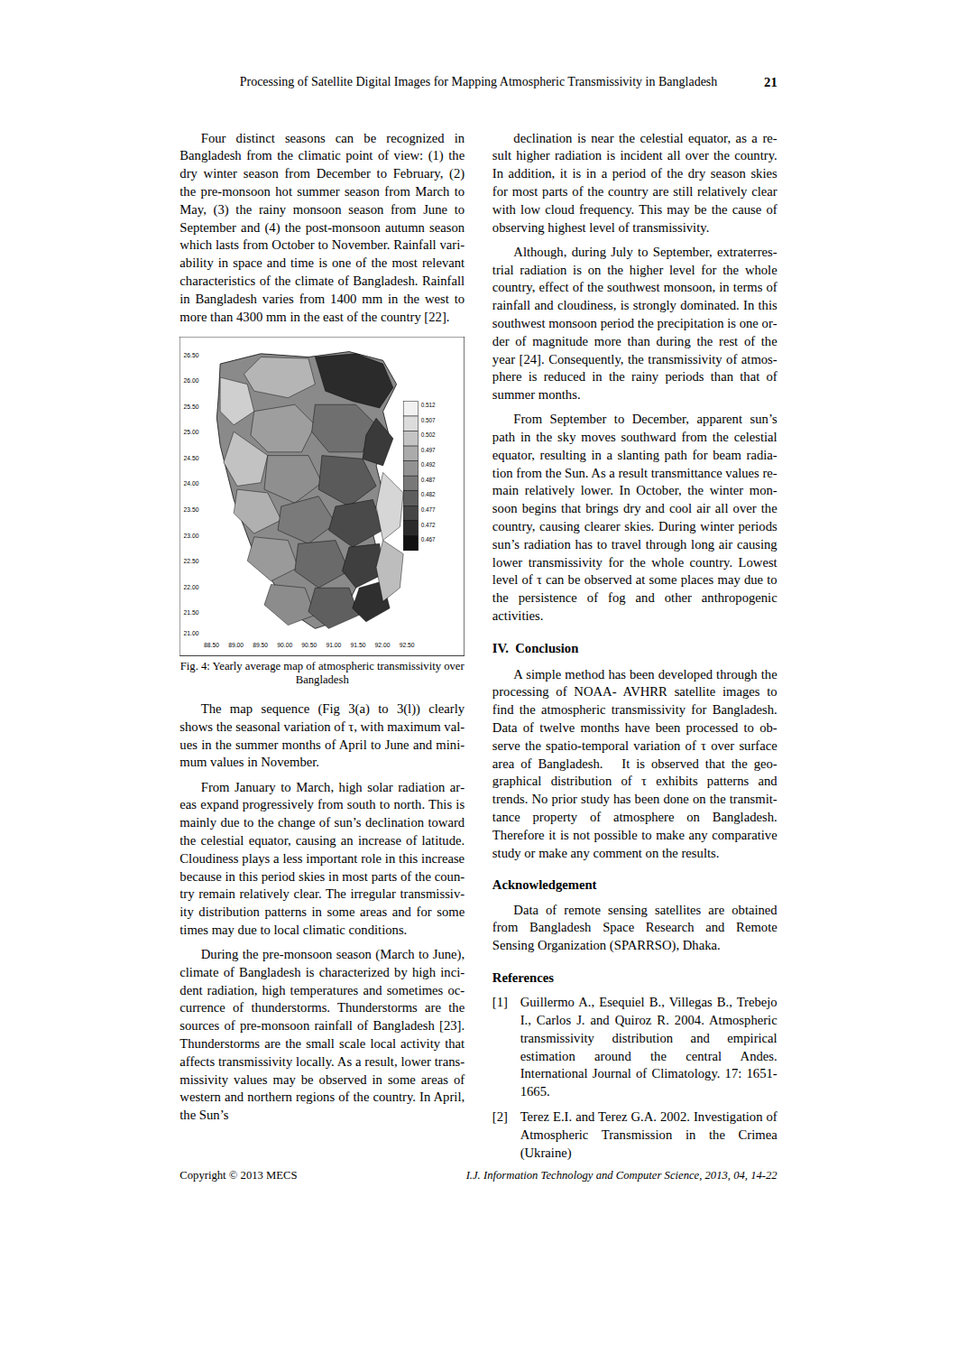Processing of Satellite Digital Images for Mapping Atmospheric Transmissivity in Bangladesh 21
Four distinct seasons can be recognized in Bangladesh from the climatic point of view: (1) the dry winter season from December to February, (2) the pre-monsoon hot summer season from March to May, (3) the rainy monsoon season from June to September and (4) the post-monsoon autumn season which lasts from October to November. Rainfall variability in space and time is one of the most relevant characteristics of the climate of Bangladesh. Rainfall in Bangladesh varies from 1400 mm in the west to more than 4300 mm in the east of the country [22].
26.50 26.00 25.50 25.00 24.50 24.00 23.50 23.00 22.50 22.00 21.50 21.00 88.50 89.00 89.50 90.00 90.50 91.00 91.50 92.00 92.50 0.512 0.507 0.502 0.497 0.492 0.487 0.482 0.477 0.472 0.467
Fig. 4: Yearly average map of atmospheric transmissivity over Bangladesh
The map sequence (Fig 3(a) to 3(l)) clearly shows the seasonal variation of τ, with maximum values in the summer months of April to June and minimum values in November.
From January to March, high solar radiation areas expand progressively from south to north. This is mainly due to the change of sun’s declination toward the celestial equator, causing an increase of latitude. Cloudiness plays a less important role in this increase because in this period skies in most parts of the country remain relatively clear. The irregular transmissivity distribution patterns in some areas and for some times may due to local climatic conditions.
During the pre-monsoon season (March to June), climate of Bangladesh is characterized by high incident radiation, high temperatures and sometimes occurrence of thunderstorms. Thunderstorms are the sources of pre-monsoon rainfall of Bangladesh [23]. Thunderstorms are the small scale local activity that affects transmissivity locally. As a result, lower transmissivity values may be observed in some areas of western and northern regions of the country. In April, the Sun’s
declination is near the celestial equator, as a result higher radiation is incident all over the country. In addition, it is in a period of the dry season skies for most parts of the country are still relatively clear with low cloud frequency. This may be the cause of observing highest level of transmissivity.
Although, during July to September, extraterrestrial radiation is on the higher level for the whole country, effect of the southwest monsoon, in terms of rainfall and cloudiness, is strongly dominated. In this southwest monsoon period the precipitation is one order of magnitude more than during the rest of the year [24]. Consequently, the transmissivity of atmosphere is reduced in the rainy periods than that of summer months.
From September to December, apparent sun’s path in the sky moves southward from the celestial equator, resulting in a slanting path for beam radiation from the Sun. As a result transmittance values remain relatively lower. In October, the winter monsoon begins that brings dry and cool air all over the country, causing clearer skies. During winter periods sun’s radiation has to travel through long air causing lower transmissivity for the whole country. Lowest level of τ can be observed at some places may due to the persistence of fog and other anthropogenic activities.
IV. Conclusion
A simple method has been developed through the processing of NOAA- AVHRR satellite images to find the atmospheric transmissivity for Bangladesh. Data of twelve months have been processed to observe the spatio-temporal variation of τ over surface area of Bangladesh. It is observed that the geographical distribution of τ exhibits patterns and trends. No prior study has been done on the transmittance property of atmosphere on Bangladesh. Therefore it is not possible to make any comparative study or make any comment on the results.
Acknowledgement
Data of remote sensing satellites are obtained from Bangladesh Space Research and Remote Sensing Organization (SPARRSO), Dhaka.
References
[1]
Guillermo A., Esequiel B., Villegas B., Trebejo I., Carlos J. and Quiroz R. 2004. Atmospheric transmissivity distribution and empirical estimation around the central Andes. International Journal of Climatology. 17: 1651-1665.
[2]
Terez E.I. and Terez G.A. 2002. Investigation of Atmospheric Transmission in the Crimea (Ukraine)
Copyright © 2013 MECS
I.J. Information Technology and Computer Science, 2013, 04, 14-22